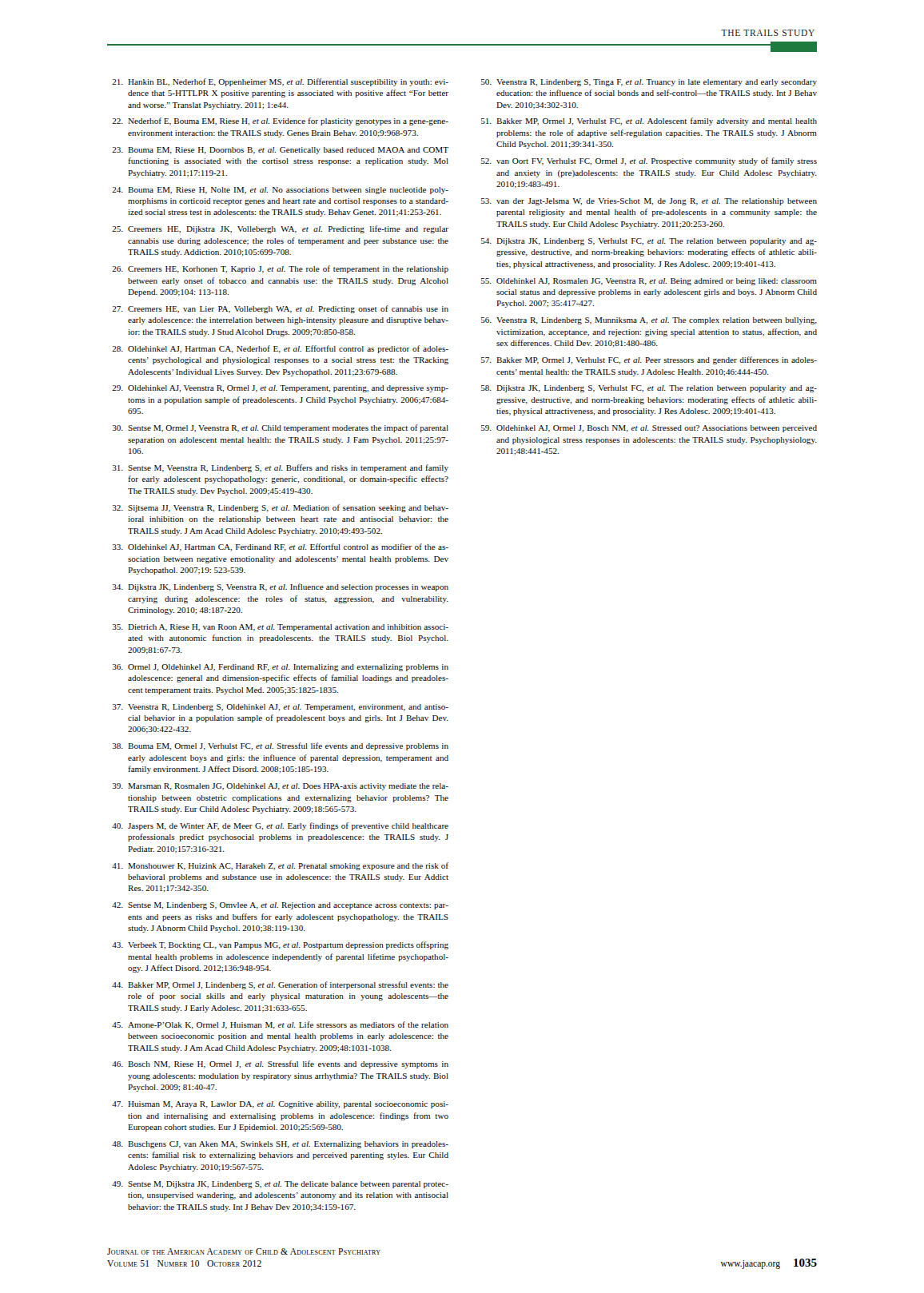THE TRAILS STUDY
Hankin BL, Nederhof E, Oppenheimer MS, et al. Differential susceptibility in youth: evidence that 5-HTTLPR X positive parenting is associated with positive affect “For better and worse.” Translat Psychiatry. 2011; 1:e44.
Nederhof E, Bouma EM, Riese H, et al. Evidence for plasticity genotypes in a gene-gene-environment interaction: the TRAILS study. Genes Brain Behav. 2010;9:968-973.
Bouma EM, Riese H, Doornbos B, et al. Genetically based reduced MAOA and COMT functioning is associated with the cortisol stress response: a replication study. Mol Psychiatry. 2011;17:119-21.
Bouma EM, Riese H, Nolte IM, et al. No associations between single nucleotide polymorphisms in corticoid receptor genes and heart rate and cortisol responses to a standardized social stress test in adolescents: the TRAILS study. Behav Genet. 2011;41:253-261.
Creemers HE, Dijkstra JK, Vollebergh WA, et al. Predicting life-time and regular cannabis use during adolescence; the roles of temperament and peer substance use: the TRAILS study. Addiction. 2010;105:699-708.
Creemers HE, Korhonen T, Kaprio J, et al. The role of temperament in the relationship between early onset of tobacco and cannabis use: the TRAILS study. Drug Alcohol Depend. 2009;104: 113-118.
Creemers HE, van Lier PA, Vollebergh WA, et al. Predicting onset of cannabis use in early adolescence: the interrelation between high-intensity pleasure and disruptive behavior: the TRAILS study. J Stud Alcohol Drugs. 2009;70:850-858.
Oldehinkel AJ, Hartman CA, Nederhof E, et al. Effortful control as predictor of adolescents’ psychological and physiological responses to a social stress test: the TRacking Adolescents’ Individual Lives Survey. Dev Psychopathol. 2011;23:679-688.
Oldehinkel AJ, Veenstra R, Ormel J, et al. Temperament, parenting, and depressive symptoms in a population sample of preadolescents. J Child Psychol Psychiatry. 2006;47:684-695.
Sentse M, Ormel J, Veenstra R, et al. Child temperament moderates the impact of parental separation on adolescent mental health: the TRAILS study. J Fam Psychol. 2011;25:97-106.
Sentse M, Veenstra R, Lindenberg S, et al. Buffers and risks in temperament and family for early adolescent psychopathology: generic, conditional, or domain-specific effects? The TRAILS study. Dev Psychol. 2009;45:419-430.
Sijtsema JJ, Veenstra R, Lindenberg S, et al. Mediation of sensation seeking and behavioral inhibition on the relationship between heart rate and antisocial behavior: the TRAILS study. J Am Acad Child Adolesc Psychiatry. 2010;49:493-502.
Oldehinkel AJ, Hartman CA, Ferdinand RF, et al. Effortful control as modifier of the association between negative emotionality and adolescents’ mental health problems. Dev Psychopathol. 2007;19: 523-539.
Dijkstra JK, Lindenberg S, Veenstra R, et al. Influence and selection processes in weapon carrying during adolescence: the roles of status, aggression, and vulnerability. Criminology. 2010; 48:187-220.
Dietrich A, Riese H, van Roon AM, et al. Temperamental activation and inhibition associated with autonomic function in preadolescents. the TRAILS study. Biol Psychol. 2009;81:67-73.
Ormel J, Oldehinkel AJ, Ferdinand RF, et al. Internalizing and externalizing problems in adolescence: general and dimension-specific effects of familial loadings and preadolescent temperament traits. Psychol Med. 2005;35:1825-1835.
Veenstra R, Lindenberg S, Oldehinkel AJ, et al. Temperament, environment, and antisocial behavior in a population sample of preadolescent boys and girls. Int J Behav Dev. 2006;30:422-432.
Bouma EM, Ormel J, Verhulst FC, et al. Stressful life events and depressive problems in early adolescent boys and girls: the influence of parental depression, temperament and family environment. J Affect Disord. 2008;105:185-193.
Marsman R, Rosmalen JG, Oldehinkel AJ, et al. Does HPA-axis activity mediate the relationship between obstetric complications and externalizing behavior problems? The TRAILS study. Eur Child Adolesc Psychiatry. 2009;18:565-573.
Jaspers M, de Winter AF, de Meer G, et al. Early findings of preventive child healthcare professionals predict psychosocial problems in preadolescence: the TRAILS study. J Pediatr. 2010;157:316-321.
Monshouwer K, Huizink AC, Harakeh Z, et al. Prenatal smoking exposure and the risk of behavioral problems and substance use in adolescence: the TRAILS study. Eur Addict Res. 2011;17:342-350.
Sentse M, Lindenberg S, Omvlee A, et al. Rejection and acceptance across contexts: parents and peers as risks and buffers for early adolescent psychopathology. the TRAILS study. J Abnorm Child Psychol. 2010;38:119-130.
Verbeek T, Bockting CL, van Pampus MG, et al. Postpartum depression predicts offspring mental health problems in adolescence independently of parental lifetime psychopathology. J Affect Disord. 2012;136:948-954.
Bakker MP, Ormel J, Lindenberg S, et al. Generation of interpersonal stressful events: the role of poor social skills and early physical maturation in young adolescents—the TRAILS study. J Early Adolesc. 2011;31:633-655.
Amone-P’Olak K, Ormel J, Huisman M, et al. Life stressors as mediators of the relation between socioeconomic position and mental health problems in early adolescence: the TRAILS study. J Am Acad Child Adolesc Psychiatry. 2009;48:1031-1038.
Bosch NM, Riese H, Ormel J, et al. Stressful life events and depressive symptoms in young adolescents: modulation by respiratory sinus arrhythmia? The TRAILS study. Biol Psychol. 2009; 81:40-47.
Huisman M, Araya R, Lawlor DA, et al. Cognitive ability, parental socioeconomic position and internalising and externalising problems in adolescence: findings from two European cohort studies. Eur J Epidemiol. 2010;25:569-580.
Buschgens CJ, van Aken MA, Swinkels SH, et al. Externalizing behaviors in preadolescents: familial risk to externalizing behaviors and perceived parenting styles. Eur Child Adolesc Psychiatry. 2010;19:567-575.
Sentse M, Dijkstra JK, Lindenberg S, et al. The delicate balance between parental protection, unsupervised wandering, and adolescents’ autonomy and its relation with antisocial behavior: the TRAILS study. Int J Behav Dev 2010;34:159-167.
Veenstra R, Lindenberg S, Tinga F, et al. Truancy in late elementary and early secondary education: the influence of social bonds and self-control—the TRAILS study. Int J Behav Dev. 2010;34:302-310.
Bakker MP, Ormel J, Verhulst FC, et al. Adolescent family adversity and mental health problems: the role of adaptive self-regulation capacities. The TRAILS study. J Abnorm Child Psychol. 2011;39:341-350.
van Oort FV, Verhulst FC, Ormel J, et al. Prospective community study of family stress and anxiety in (pre)adolescents: the TRAILS study. Eur Child Adolesc Psychiatry. 2010;19:483-491.
van der Jagt-Jelsma W, de Vries-Schot M, de Jong R, et al. The relationship between parental religiosity and mental health of pre-adolescents in a community sample: the TRAILS study. Eur Child Adolesc Psychiatry. 2011;20:253-260.
Dijkstra JK, Lindenberg S, Verhulst FC, et al. The relation between popularity and aggressive, destructive, and norm-breaking behaviors: moderating effects of athletic abilities, physical attractiveness, and prosociality. J Res Adolesc. 2009;19:401-413.
Oldehinkel AJ, Rosmalen JG, Veenstra R, et al. Being admired or being liked: classroom social status and depressive problems in early adolescent girls and boys. J Abnorm Child Psychol. 2007; 35:417-427.
Veenstra R, Lindenberg S, Munniksma A, et al. The complex relation between bullying, victimization, acceptance, and rejection: giving special attention to status, affection, and sex differences. Child Dev. 2010;81:480-486.
Bakker MP, Ormel J, Verhulst FC, et al. Peer stressors and gender differences in adolescents’ mental health: the TRAILS study. J Adolesc Health. 2010;46:444-450.
Dijkstra JK, Lindenberg S, Verhulst FC, et al. The relation between popularity and aggressive, destructive, and norm-breaking behaviors: moderating effects of athletic abilities, physical attractiveness, and prosociality. J Res Adolesc. 2009;19:401-413.
Oldehinkel AJ, Ormel J, Bosch NM, et al. Stressed out? Associations between perceived and physiological stress responses in adolescents: the TRAILS study. Psychophysiology. 2011;48:441-452.
Journal of the American Academy of Child & Adolescent Psychiatry
Volume 51 Number 10 October 2012
www.jaacap.org 1035